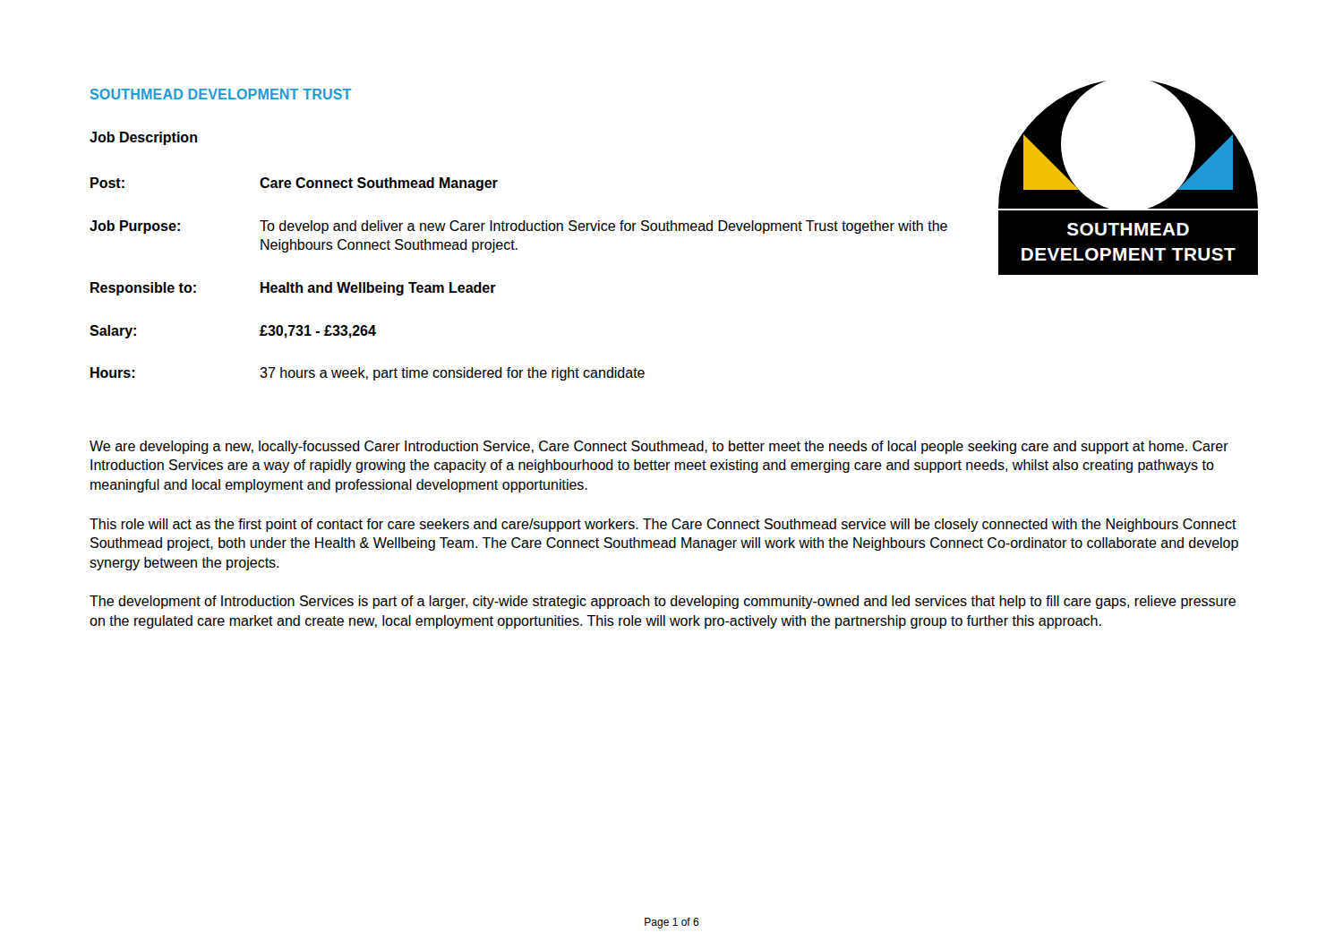SOUTHMEAD DEVELOPMENT TRUST
SOUTHMEAD DEVELOPMENT TRUST
Job Description
| Post: | Care Connect Southmead Manager |
| Job Purpose: | To develop and deliver a new Carer Introduction Service for Southmead Development Trust together with the Neighbours Connect Southmead project. |
| Responsible to: | Health and Wellbeing Team Leader |
| Salary: | £30,731 - £33,264 |
| Hours: | 37 hours a week, part time considered for the right candidate |
We are developing a new, locally-focussed Carer Introduction Service, Care Connect Southmead, to better meet the needs of local people seeking care and support at home. Carer Introduction Services are a way of rapidly growing the capacity of a neighbourhood to better meet existing and emerging care and support needs, whilst also creating pathways to meaningful and local employment and professional development opportunities.
This role will act as the first point of contact for care seekers and care/support workers. The Care Connect Southmead service will be closely connected with the Neighbours Connect Southmead project, both under the Health & Wellbeing Team. The Care Connect Southmead Manager will work with the Neighbours Connect Co-ordinator to collaborate and develop synergy between the projects.
The development of Introduction Services is part of a larger, city-wide strategic approach to developing community-owned and led services that help to fill care gaps, relieve pressure on the regulated care market and create new, local employment opportunities. This role will work pro-actively with the partnership group to further this approach.
Page 1 of 6